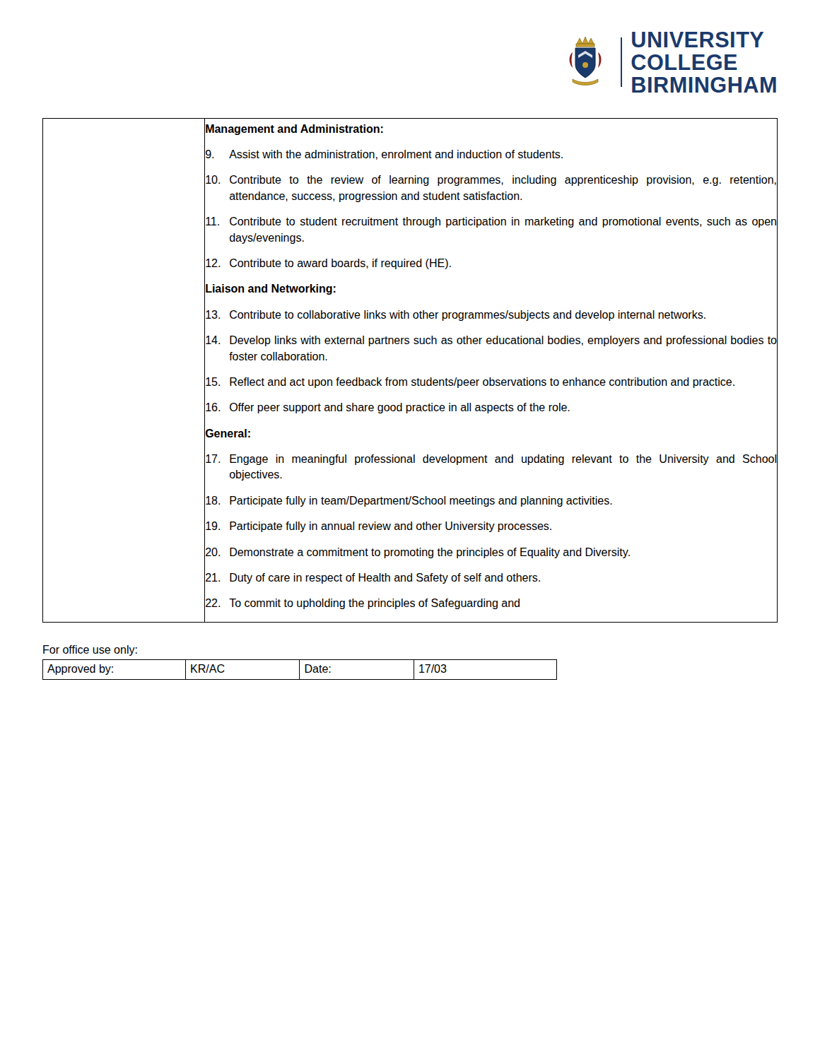UNIVERSITY
COLLEGE
BIRMINGHAM
| | Management and Administration: 9. Assist with the administration, enrolment and induction of students. 10. Contribute to the review of learning programmes, including apprenticeship provision, e.g. retention, attendance, success, progression and student satisfaction. 11. Contribute to student recruitment through participation in marketing and promotional events, such as open days/evenings. 12. Contribute to award boards, if required (HE). Liaison and Networking: 13. Contribute to collaborative links with other programmes/subjects and develop internal networks. 14. Develop links with external partners such as other educational bodies, employers and professional bodies to foster collaboration. 15. Reflect and act upon feedback from students/peer observations to enhance contribution and practice. 16. Offer peer support and share good practice in all aspects of the role. General: 17. Engage in meaningful professional development and updating relevant to the University and School objectives. 18. Participate fully in team/Department/School meetings and planning activities. 19. Participate fully in annual review and other University processes. 20. Demonstrate a commitment to promoting the principles of Equality and Diversity. 21. Duty of care in respect of Health and Safety of self and others. 22. To commit to upholding the principles of Safeguarding and |
For office use only:
| Approved by: | KR/AC | Date: | 17/03 |